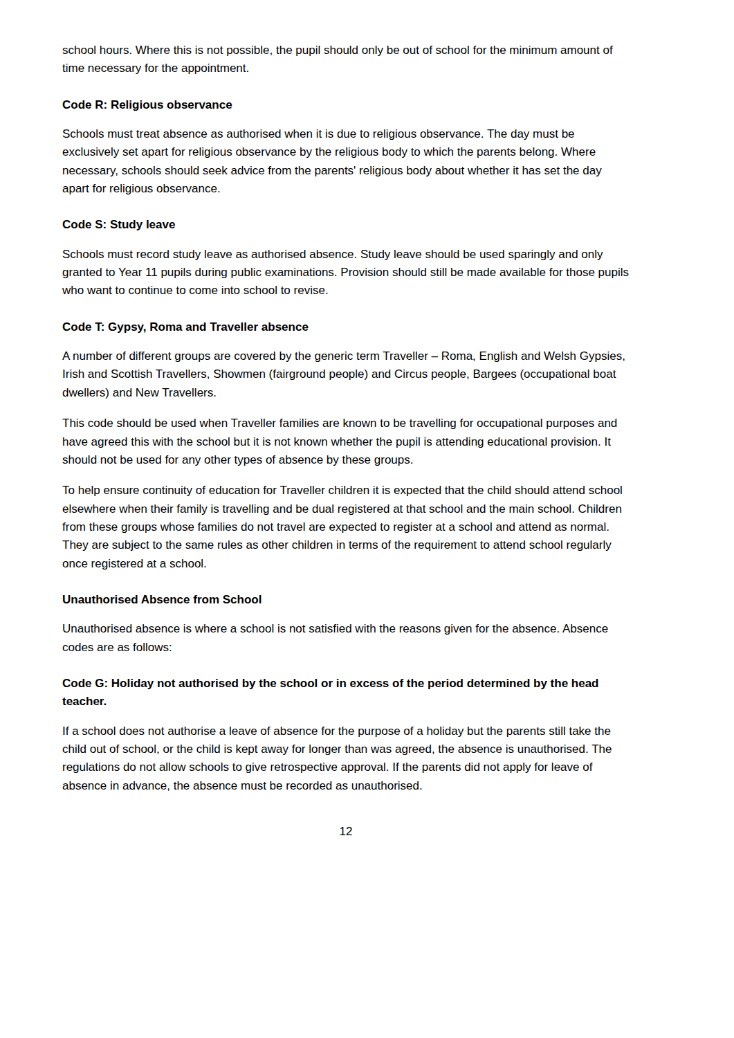school hours. Where this is not possible, the pupil should only be out of school for the minimum amount of time necessary for the appointment.
Code R: Religious observance
Schools must treat absence as authorised when it is due to religious observance. The day must be exclusively set apart for religious observance by the religious body to which the parents belong. Where necessary, schools should seek advice from the parents' religious body about whether it has set the day apart for religious observance.
Code S: Study leave
Schools must record study leave as authorised absence. Study leave should be used sparingly and only granted to Year 11 pupils during public examinations. Provision should still be made available for those pupils who want to continue to come into school to revise.
Code T: Gypsy, Roma and Traveller absence
A number of different groups are covered by the generic term Traveller – Roma, English and Welsh Gypsies, Irish and Scottish Travellers, Showmen (fairground people) and Circus people, Bargees (occupational boat dwellers) and New Travellers.
This code should be used when Traveller families are known to be travelling for occupational purposes and have agreed this with the school but it is not known whether the pupil is attending educational provision. It should not be used for any other types of absence by these groups.
To help ensure continuity of education for Traveller children it is expected that the child should attend school elsewhere when their family is travelling and be dual registered at that school and the main school. Children from these groups whose families do not travel are expected to register at a school and attend as normal. They are subject to the same rules as other children in terms of the requirement to attend school regularly once registered at a school.
Unauthorised Absence from School
Unauthorised absence is where a school is not satisfied with the reasons given for the absence. Absence codes are as follows:
Code G: Holiday not authorised by the school or in excess of the period determined by the head teacher.
If a school does not authorise a leave of absence for the purpose of a holiday but the parents still take the child out of school, or the child is kept away for longer than was agreed, the absence is unauthorised. The regulations do not allow schools to give retrospective approval. If the parents did not apply for leave of absence in advance, the absence must be recorded as unauthorised.
12